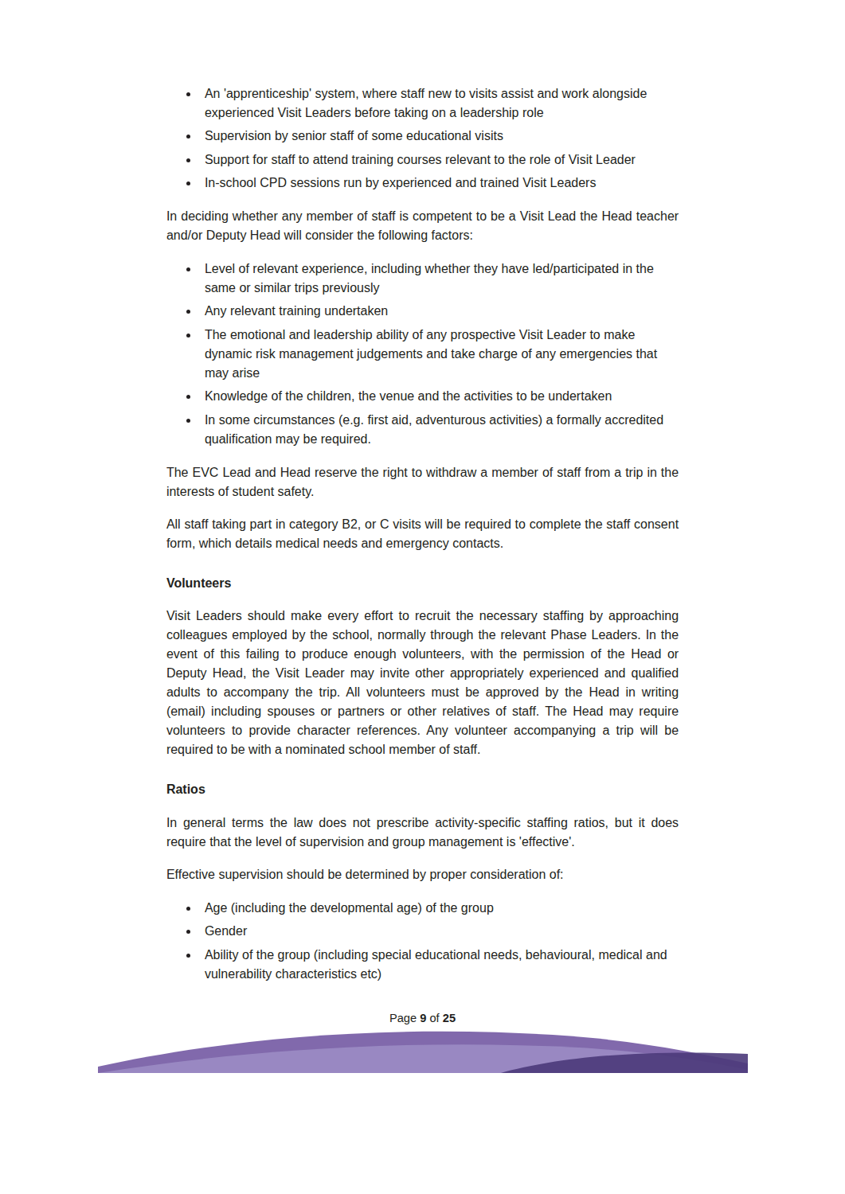An 'apprenticeship' system, where staff new to visits assist and work alongside experienced Visit Leaders before taking on a leadership role
Supervision by senior staff of some educational visits
Support for staff to attend training courses relevant to the role of Visit Leader
In-school CPD sessions run by experienced and trained Visit Leaders
In deciding whether any member of staff is competent to be a Visit Lead the Head teacher and/or Deputy Head will consider the following factors:
Level of relevant experience, including whether they have led/participated in the same or similar trips previously
Any relevant training undertaken
The emotional and leadership ability of any prospective Visit Leader to make dynamic risk management judgements and take charge of any emergencies that may arise
Knowledge of the children, the venue and the activities to be undertaken
In some circumstances (e.g. first aid, adventurous activities) a formally accredited qualification may be required.
The EVC Lead and Head reserve the right to withdraw a member of staff from a trip in the interests of student safety.
All staff taking part in category B2, or C visits will be required to complete the staff consent form, which details medical needs and emergency contacts.
Volunteers
Visit Leaders should make every effort to recruit the necessary staffing by approaching colleagues employed by the school, normally through the relevant Phase Leaders. In the event of this failing to produce enough volunteers, with the permission of the Head or Deputy Head, the Visit Leader may invite other appropriately experienced and qualified adults to accompany the trip. All volunteers must be approved by the Head in writing (email) including spouses or partners or other relatives of staff. The Head may require volunteers to provide character references. Any volunteer accompanying a trip will be required to be with a nominated school member of staff.
Ratios
In general terms the law does not prescribe activity-specific staffing ratios, but it does require that the level of supervision and group management is 'effective'.
Effective supervision should be determined by proper consideration of:
Age (including the developmental age) of the group
Gender
Ability of the group (including special educational needs, behavioural, medical and vulnerability characteristics etc)
Page 9 of 25